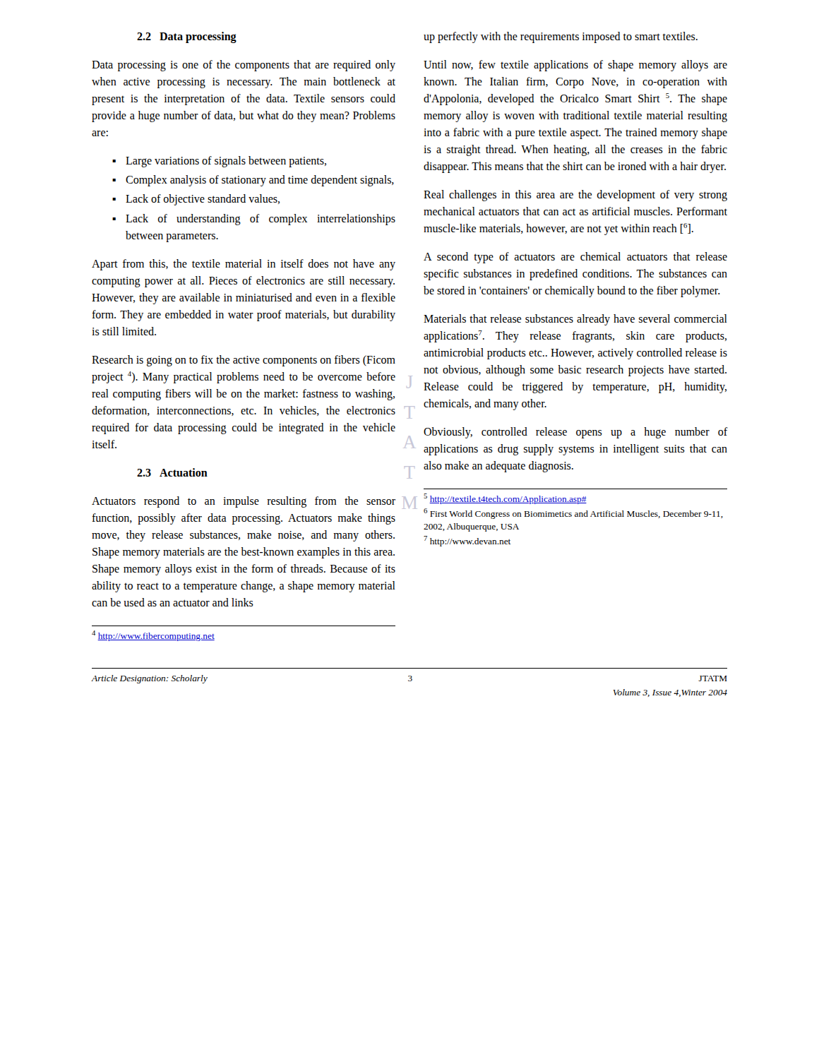J
T
A
T
M
2.2 Data processing
Data processing is one of the components that are required only when active processing is necessary. The main bottleneck at present is the interpretation of the data. Textile sensors could provide a huge number of data, but what do they mean? Problems are:
Large variations of signals between patients,
Complex analysis of stationary and time dependent signals,
Lack of objective standard values,
Lack of understanding of complex interrelationships between parameters.
Apart from this, the textile material in itself does not have any computing power at all. Pieces of electronics are still necessary. However, they are available in miniaturised and even in a flexible form. They are embedded in water proof materials, but durability is still limited.
Research is going on to fix the active components on fibers (Ficom project 4). Many practical problems need to be overcome before real computing fibers will be on the market: fastness to washing, deformation, interconnections, etc. In vehicles, the electronics required for data processing could be integrated in the vehicle itself.
2.3 Actuation
Actuators respond to an impulse resulting from the sensor function, possibly after data processing. Actuators make things move, they release substances, make noise, and many others. Shape memory materials are the best-known examples in this area. Shape memory alloys exist in the form of threads. Because of its ability to react to a temperature change, a shape memory material can be used as an actuator and links
4 http://www.fibercomputing.net
up perfectly with the requirements imposed to smart textiles.
Until now, few textile applications of shape memory alloys are known. The Italian firm, Corpo Nove, in co-operation with d'Appolonia, developed the Oricalco Smart Shirt 5. The shape memory alloy is woven with traditional textile material resulting into a fabric with a pure textile aspect. The trained memory shape is a straight thread. When heating, all the creases in the fabric disappear. This means that the shirt can be ironed with a hair dryer.
Real challenges in this area are the development of very strong mechanical actuators that can act as artificial muscles. Performant muscle-like materials, however, are not yet within reach [6].
A second type of actuators are chemical actuators that release specific substances in predefined conditions. The substances can be stored in 'containers' or chemically bound to the fiber polymer.
Materials that release substances already have several commercial applications7. They release fragrants, skin care products, antimicrobial products etc.. However, actively controlled release is not obvious, although some basic research projects have started. Release could be triggered by temperature, pH, humidity, chemicals, and many other.
Obviously, controlled release opens up a huge number of applications as drug supply systems in intelligent suits that can also make an adequate diagnosis.
5 http://textile.t4tech.com/Application.asp#
6 First World Congress on Biomimetics and Artificial Muscles, December 9-11, 2002, Albuquerque, USA
7 http://www.devan.net
Article Designation: Scholarly
3
JTATM
Volume 3, Issue 4,Winter 2004